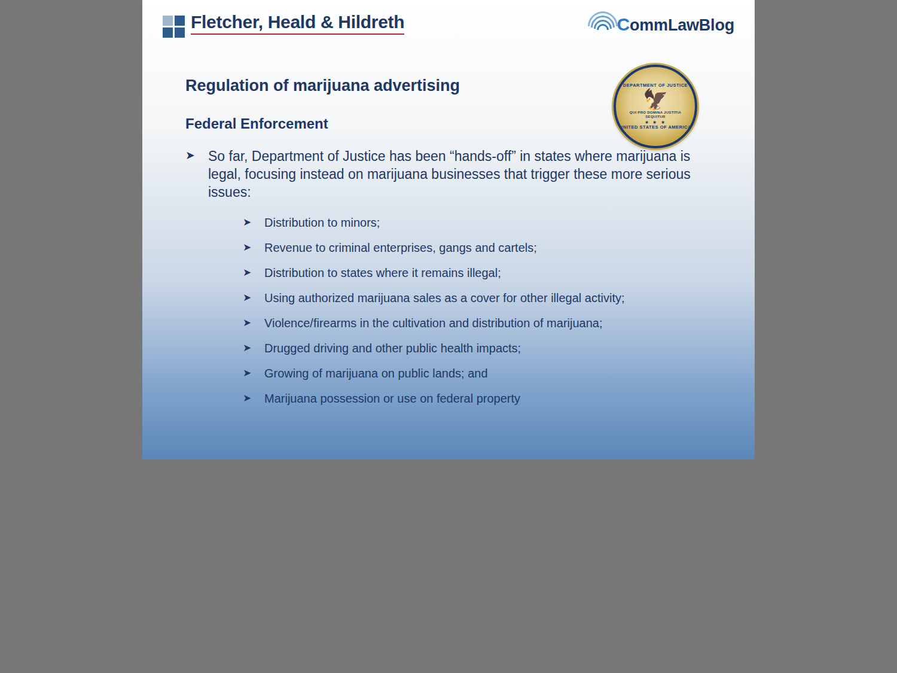Fletcher, Heald & Hildreth
CommLawBlog
DEPARTMENT OF JUSTICE
🦅
QUI PRO DOMINA JUSTITIA SEQUITUR
★ ★ ★
UNITED STATES OF AMERICA
Regulation of marijuana advertising
Federal Enforcement
So far, Department of Justice has been “hands-off” in states where marijuana is legal, focusing instead on marijuana businesses that trigger these more serious issues:
Distribution to minors;
Revenue to criminal enterprises, gangs and cartels;
Distribution to states where it remains illegal;
Using authorized marijuana sales as a cover for other illegal activity;
Violence/firearms in the cultivation and distribution of marijuana;
Drugged driving and other public health impacts;
Growing of marijuana on public lands; and
Marijuana possession or use on federal property